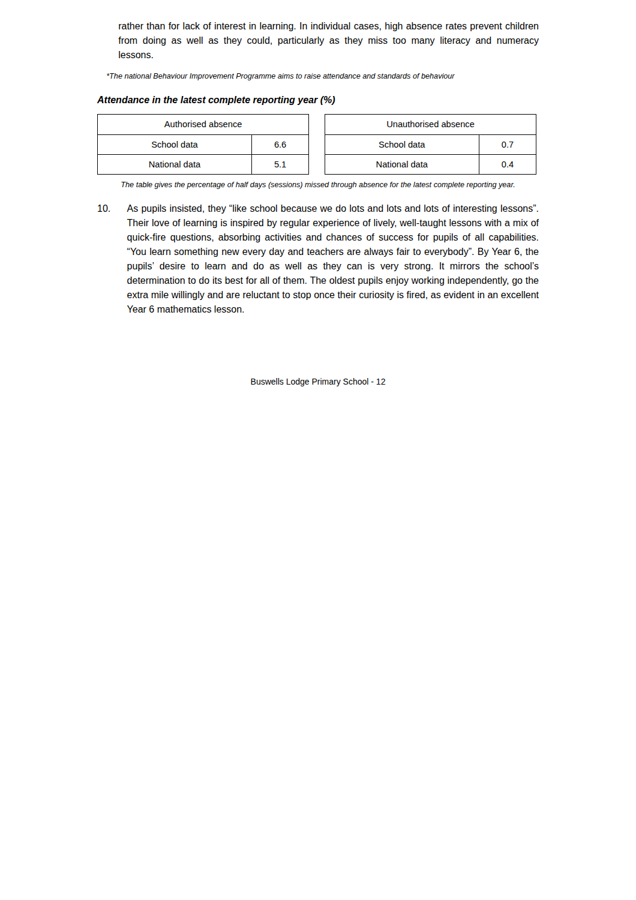rather than for lack of interest in learning. In individual cases, high absence rates prevent children from doing as well as they could, particularly as they miss too many literacy and numeracy lessons.
*The national Behaviour Improvement Programme aims to raise attendance and standards of behaviour
Attendance in the latest complete reporting year (%)
| Authorised absence |
| --- |
| School data | 6.6 |
| National data | 5.1 |
| Unauthorised absence |
| --- |
| School data | 0.7 |
| National data | 0.4 |
The table gives the percentage of half days (sessions) missed through absence for the latest complete reporting year.
10.
As pupils insisted, they “like school because we do lots and lots and lots of interesting lessons”. Their love of learning is inspired by regular experience of lively, well-taught lessons with a mix of quick-fire questions, absorbing activities and chances of success for pupils of all capabilities. “You learn something new every day and teachers are always fair to everybody”. By Year 6, the pupils’ desire to learn and do as well as they can is very strong. It mirrors the school’s determination to do its best for all of them. The oldest pupils enjoy working independently, go the extra mile willingly and are reluctant to stop once their curiosity is fired, as evident in an excellent Year 6 mathematics lesson.
Buswells Lodge Primary School - 12